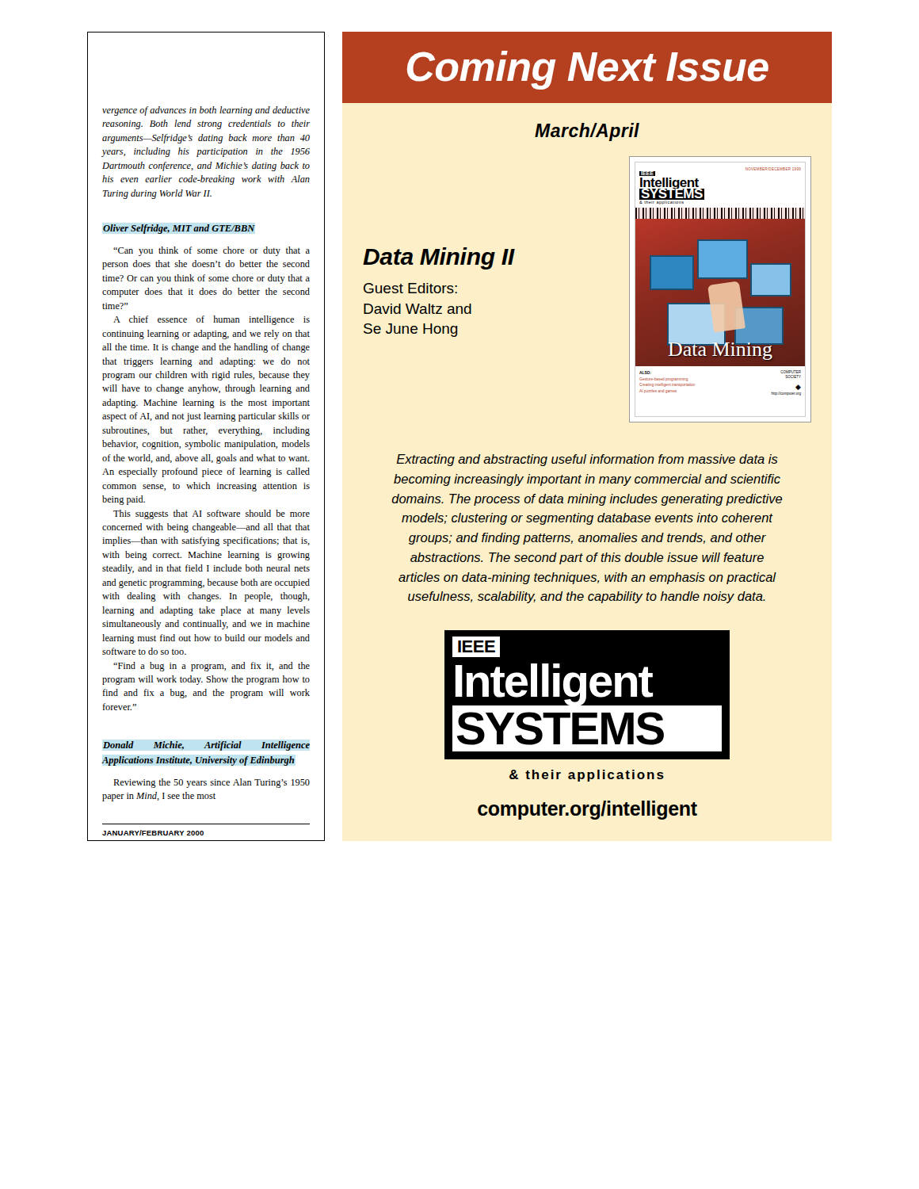vergence of advances in both learning and deductive reasoning. Both lend strong credentials to their arguments—Selfridge’s dating back more than 40 years, including his participation in the 1956 Dartmouth conference, and Michie’s dating back to his even earlier code-breaking work with Alan Turing during World War II.
Oliver Selfridge, MIT and GTE/BBN
“Can you think of some chore or duty that a person does that she doesn’t do better the second time? Or can you think of some chore or duty that a computer does that it does do better the second time?”
A chief essence of human intelligence is continuing learning or adapting, and we rely on that all the time. It is change and the handling of change that triggers learning and adapting: we do not program our children with rigid rules, because they will have to change anyhow, through learning and adapting. Machine learning is the most important aspect of AI, and not just learning particular skills or subroutines, but rather, everything, including behavior, cognition, symbolic manipulation, models of the world, and, above all, goals and what to want. An especially profound piece of learning is called common sense, to which increasing attention is being paid.
This suggests that AI software should be more concerned with being changeable—and all that that implies—than with satisfying specifications; that is, with being correct. Machine learning is growing steadily, and in that field I include both neural nets and genetic programming, because both are occupied with dealing with changes. In people, though, learning and adapting take place at many levels simultaneously and continually, and we in machine learning must find out how to build our models and software to do so too.
“Find a bug in a program, and fix it, and the program will work today. Show the program how to find and fix a bug, and the program will work forever.”
Donald Michie, Artificial Intelligence Applications Institute, University of Edinburgh
Reviewing the 50 years since Alan Turing’s 1950 paper in Mind, I see the most
JANUARY/FEBRUARY 2000
Coming Next Issue
March/April
Data Mining II
Guest Editors:
David Waltz and
Se June Hong
IEEE Intelligent SYSTEMS & their applications
NOVEMBER/DECEMBER 1999
Data Mining
ALSO:
Gesture-based programming
Creating intelligent transportation
AI puzzles and games
COMPUTER
SOCIETY ◆ http://computer.org
Extracting and abstracting useful information from massive data is becoming increasingly important in many commercial and scientific domains. The process of data mining includes generating predictive models; clustering or segmenting database events into coherent groups; and finding patterns, anomalies and trends, and other abstractions. The second part of this double issue will feature articles on data-mining techniques, with an emphasis on practical usefulness, scalability, and the capability to handle noisy data.
IEEE Intelligent SYSTEMS
& their applications
computer.org/intelligent